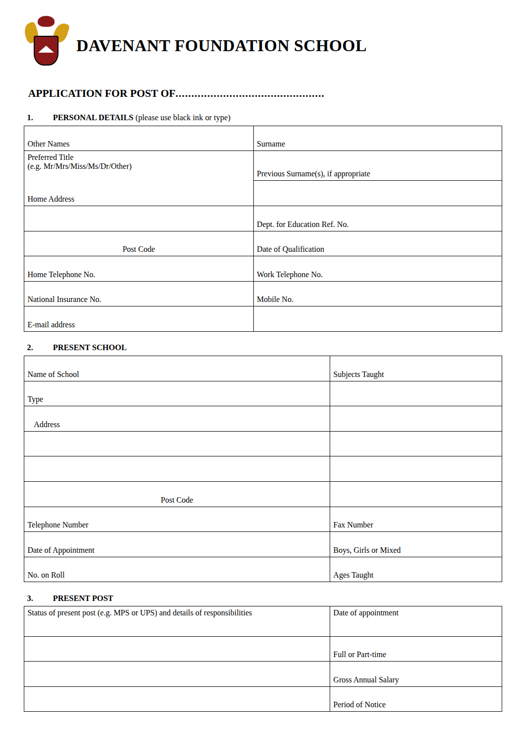DAVENANT FOUNDATION SCHOOL
APPLICATION FOR POST OF...............................................
1. PERSONAL DETAILS (please use black ink or type)
| Other Names | Surname |
| Preferred Title (e.g. Mr/Mrs/Miss/Ms/Dr/Other) | Previous Surname(s), if appropriate |
| Home Address | |
| | Dept. for Education Ref. No. |
| Post Code | Date of Qualification |
| Home Telephone No. | Work Telephone No. |
| National Insurance No. | Mobile No. |
| E-mail address | |
2. PRESENT SCHOOL
| Name of School | Subjects Taught |
| Type | |
| Address | |
| Post Code | |
| Telephone Number | Fax Number |
| Date of Appointment | Boys, Girls or Mixed |
| No. on Roll | Ages Taught |
3. PRESENT POST
| Status of present post (e.g. MPS or UPS) and details of responsibilities | Date of appointment |
| | Full or Part-time |
| | Gross Annual Salary |
| | Period of Notice |